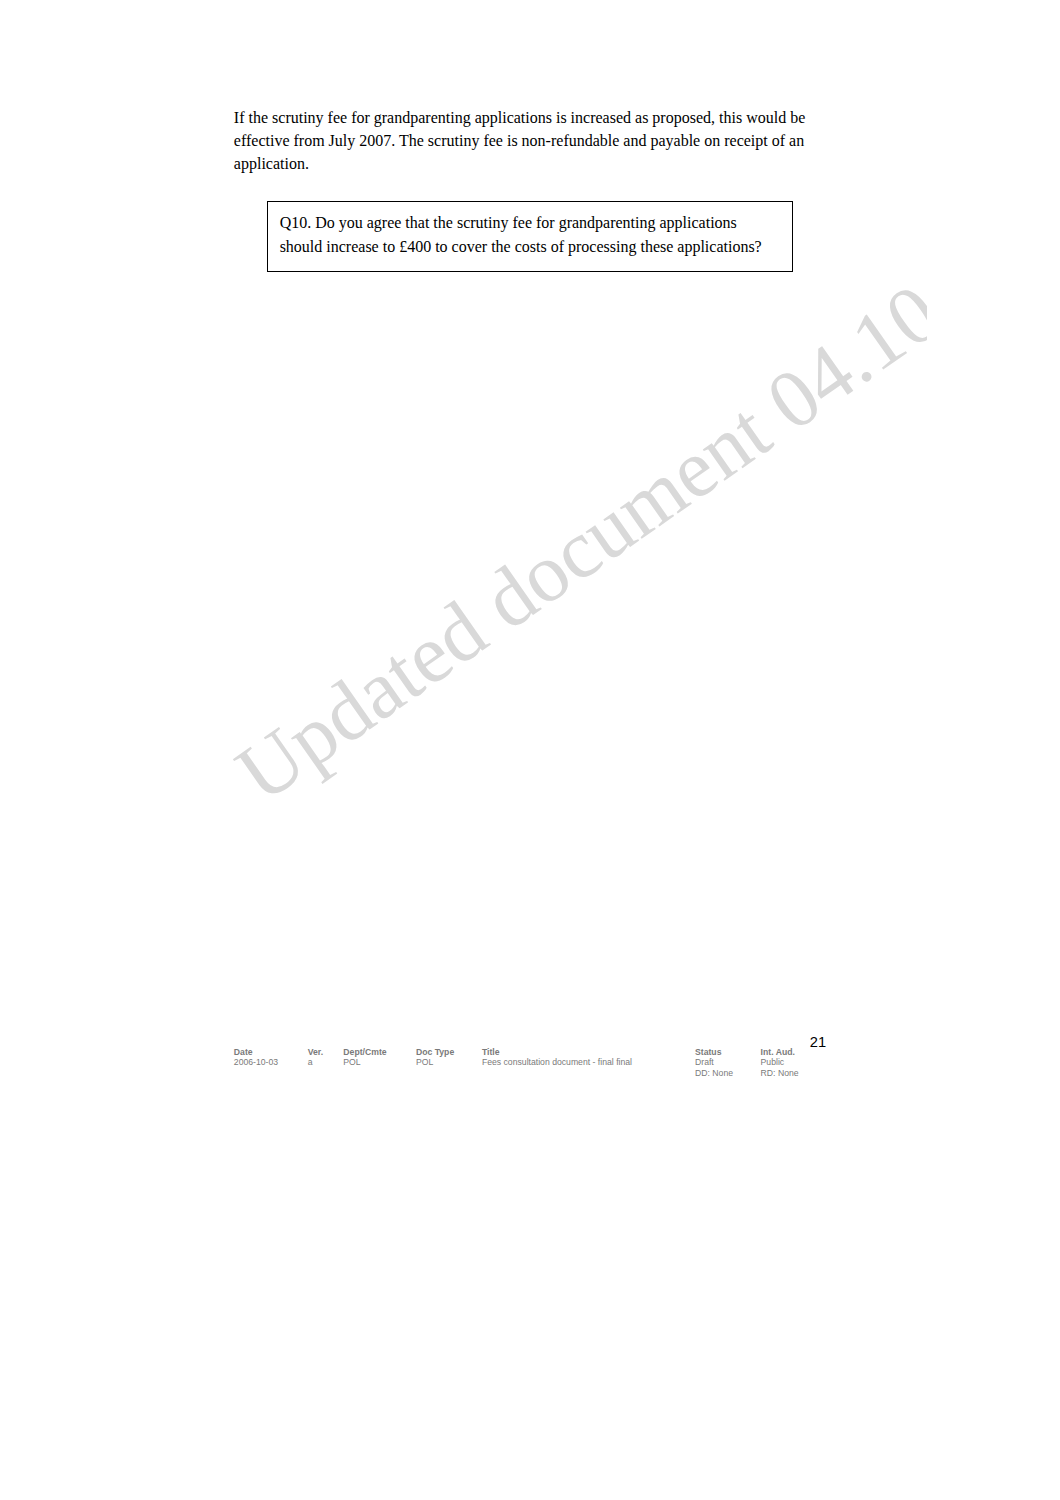Updated document 04.10.06
If the scrutiny fee for grandparenting applications is increased as proposed, this would be effective from July 2007. The scrutiny fee is non-refundable and payable on receipt of an application.
Q10. Do you agree that the scrutiny fee for grandparenting applications should increase to £400 to cover the costs of processing these applications?
21
| Date | Ver. | Dept/Cmte | Doc Type | Title | Status | Int. Aud. |
| 2006-10-03 | a | POL | POL | Fees consultation document - final final | Draft DD: None | Public RD: None |